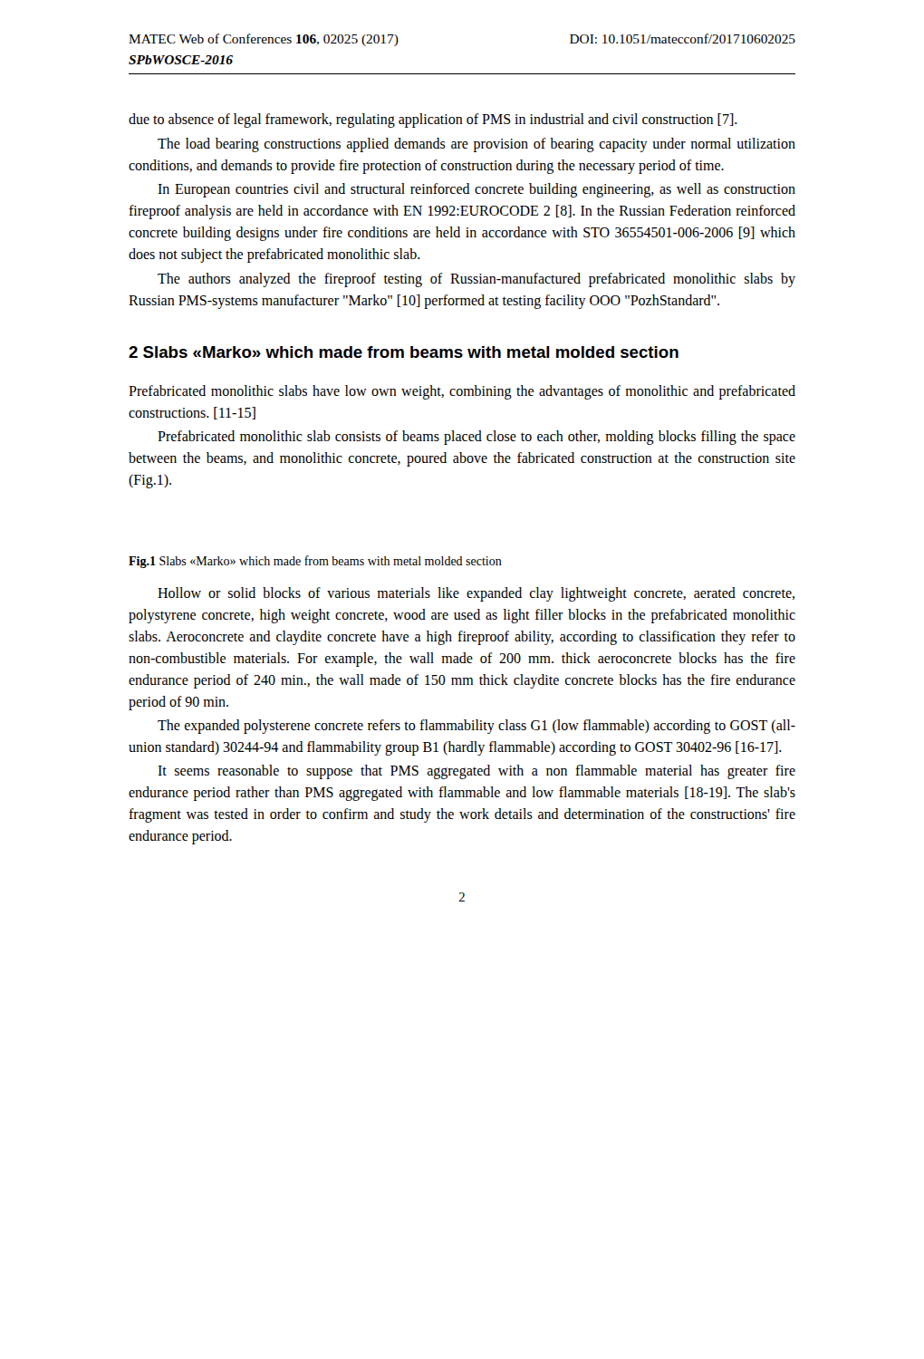MATEC Web of Conferences 106, 02025 (2017) DOI: 10.1051/matecconf/201710602025
SPbWOSCE-2016
due to absence of legal framework, regulating application of PMS in industrial and civil construction [7].
The load bearing constructions applied demands are provision of bearing capacity under normal utilization conditions, and demands to provide fire protection of construction during the necessary period of time.
In European countries civil and structural reinforced concrete building engineering, as well as construction fireproof analysis are held in accordance with EN 1992:EUROCODE 2 [8]. In the Russian Federation reinforced concrete building designs under fire conditions are held in accordance with STO 36554501-006-2006 [9] which does not subject the prefabricated monolithic slab.
The authors analyzed the fireproof testing of Russian-manufactured prefabricated monolithic slabs by Russian PMS-systems manufacturer "Marko" [10] performed at testing facility OOO "PozhStandard".
2 Slabs «Marko» which made from beams with metal molded section
Prefabricated monolithic slabs have low own weight, combining the advantages of monolithic and prefabricated constructions. [11-15]
Prefabricated monolithic slab consists of beams placed close to each other, molding blocks filling the space between the beams, and monolithic concrete, poured above the fabricated construction at the construction site (Fig.1).
Fig.1 Slabs «Marko» which made from beams with metal molded section
Hollow or solid blocks of various materials like expanded clay lightweight concrete, aerated concrete, polystyrene concrete, high weight concrete, wood are used as light filler blocks in the prefabricated monolithic slabs. Aeroconcrete and claydite concrete have a high fireproof ability, according to classification they refer to non-combustible materials. For example, the wall made of 200 mm. thick aeroconcrete blocks has the fire endurance period of 240 min., the wall made of 150 mm thick claydite concrete blocks has the fire endurance period of 90 min.
The expanded polysterene concrete refers to flammability class G1 (low flammable) according to GOST (all-union standard) 30244-94 and flammability group B1 (hardly flammable) according to GOST 30402-96 [16-17].
It seems reasonable to suppose that PMS aggregated with a non flammable material has greater fire endurance period rather than PMS aggregated with flammable and low flammable materials [18-19]. The slab's fragment was tested in order to confirm and study the work details and determination of the constructions' fire endurance period.
2